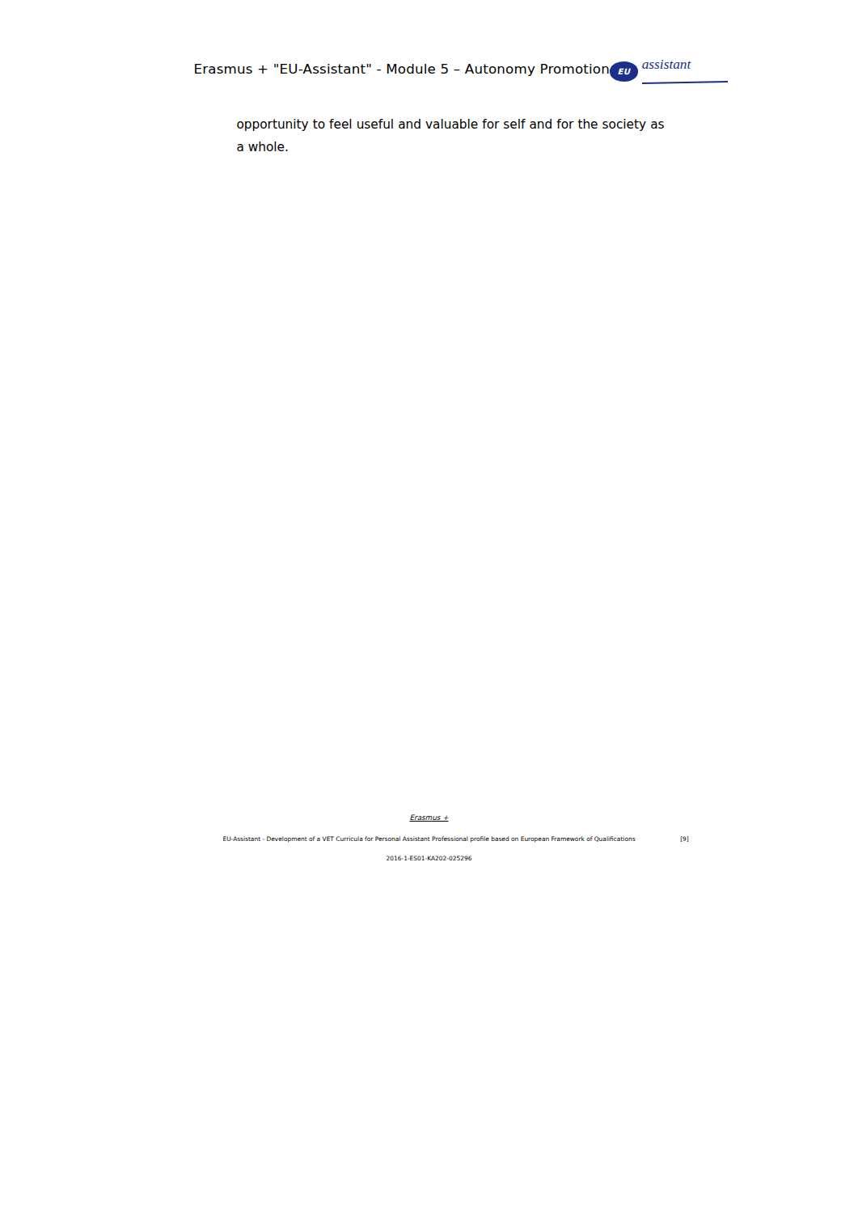Erasmus + "EU-Assistant" - Module 5 – Autonomy Promotion
EU
assistant
opportunity to feel useful and valuable for self and for the society as a whole.
Erasmus +
EU-Assistant - Development of a VET Curricula for Personal Assistant Professional profile based on European Framework of Qualifications [9]
2016-1-ES01-KA202-025296